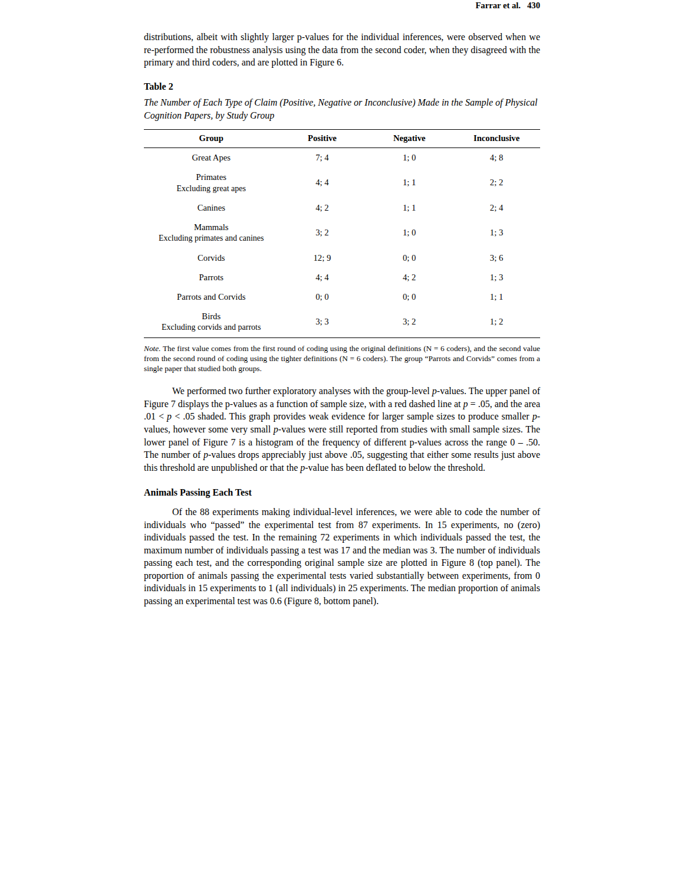Farrar et al. 430
distributions, albeit with slightly larger p-values for the individual inferences, were observed when we re-performed the robustness analysis using the data from the second coder, when they disagreed with the primary and third coders, and are plotted in Figure 6.
Table 2
The Number of Each Type of Claim (Positive, Negative or Inconclusive) Made in the Sample of Physical Cognition Papers, by Study Group
| Group | Positive | Negative | Inconclusive |
| --- | --- | --- | --- |
| Great Apes | 7; 4 | 1; 0 | 4; 8 |
| Primates Excluding great apes | 4; 4 | 1; 1 | 2; 2 |
| Canines | 4; 2 | 1; 1 | 2; 4 |
| Mammals Excluding primates and canines | 3; 2 | 1; 0 | 1; 3 |
| Corvids | 12; 9 | 0; 0 | 3; 6 |
| Parrots | 4; 4 | 4; 2 | 1; 3 |
| Parrots and Corvids | 0; 0 | 0; 0 | 1; 1 |
| Birds Excluding corvids and parrots | 3; 3 | 3; 2 | 1; 2 |
Note. The first value comes from the first round of coding using the original definitions (N = 6 coders), and the second value from the second round of coding using the tighter definitions (N = 6 coders). The group “Parrots and Corvids” comes from a single paper that studied both groups.
We performed two further exploratory analyses with the group-level p-values. The upper panel of Figure 7 displays the p-values as a function of sample size, with a red dashed line at p = .05, and the area .01 < p < .05 shaded. This graph provides weak evidence for larger sample sizes to produce smaller p-values, however some very small p-values were still reported from studies with small sample sizes. The lower panel of Figure 7 is a histogram of the frequency of different p-values across the range 0 – .50. The number of p-values drops appreciably just above .05, suggesting that either some results just above this threshold are unpublished or that the p-value has been deflated to below the threshold.
Animals Passing Each Test
Of the 88 experiments making individual-level inferences, we were able to code the number of individuals who “passed” the experimental test from 87 experiments. In 15 experiments, no (zero) individuals passed the test. In the remaining 72 experiments in which individuals passed the test, the maximum number of individuals passing a test was 17 and the median was 3. The number of individuals passing each test, and the corresponding original sample size are plotted in Figure 8 (top panel). The proportion of animals passing the experimental tests varied substantially between experiments, from 0 individuals in 15 experiments to 1 (all individuals) in 25 experiments. The median proportion of animals passing an experimental test was 0.6 (Figure 8, bottom panel).